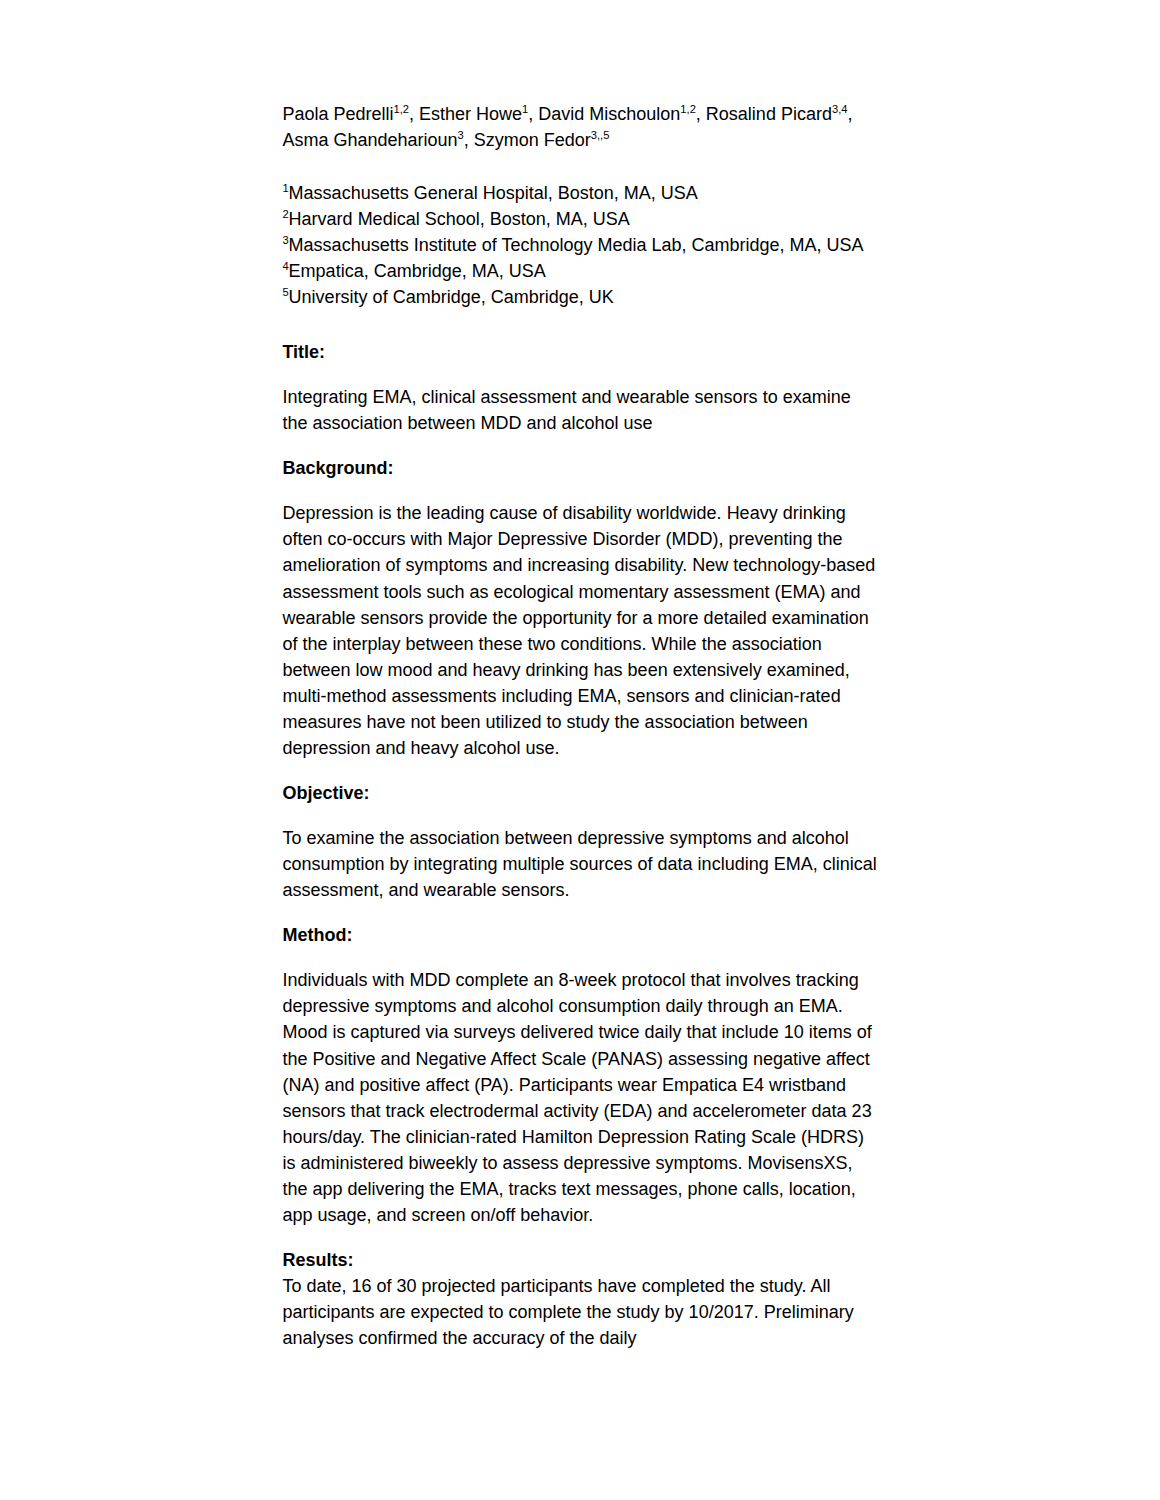Paola Pedrelli1,2, Esther Howe1, David Mischoulon1,2, Rosalind Picard3,4, Asma Ghandeharioun3, Szymon Fedor3,,5
1Massachusetts General Hospital, Boston, MA, USA
2Harvard Medical School, Boston, MA, USA
3Massachusetts Institute of Technology Media Lab, Cambridge, MA, USA
4Empatica, Cambridge, MA, USA
5University of Cambridge, Cambridge, UK
Title:
Integrating EMA, clinical assessment and wearable sensors to examine the association between MDD and alcohol use
Background:
Depression is the leading cause of disability worldwide. Heavy drinking often co-occurs with Major Depressive Disorder (MDD), preventing the amelioration of symptoms and increasing disability. New technology-based assessment tools such as ecological momentary assessment (EMA) and wearable sensors provide the opportunity for a more detailed examination of the interplay between these two conditions. While the association between low mood and heavy drinking has been extensively examined, multi-method assessments including EMA, sensors and clinician-rated measures have not been utilized to study the association between depression and heavy alcohol use.
Objective:
To examine the association between depressive symptoms and alcohol consumption by integrating multiple sources of data including EMA, clinical assessment, and wearable sensors.
Method:
Individuals with MDD complete an 8-week protocol that involves tracking depressive symptoms and alcohol consumption daily through an EMA. Mood is captured via surveys delivered twice daily that include 10 items of the Positive and Negative Affect Scale (PANAS) assessing negative affect (NA) and positive affect (PA). Participants wear Empatica E4 wristband sensors that track electrodermal activity (EDA) and accelerometer data 23 hours/day. The clinician-rated Hamilton Depression Rating Scale (HDRS) is administered biweekly to assess depressive symptoms. MovisensXS, the app delivering the EMA, tracks text messages, phone calls, location, app usage, and screen on/off behavior.
Results:
To date, 16 of 30 projected participants have completed the study. All participants are expected to complete the study by 10/2017. Preliminary analyses confirmed the accuracy of the daily